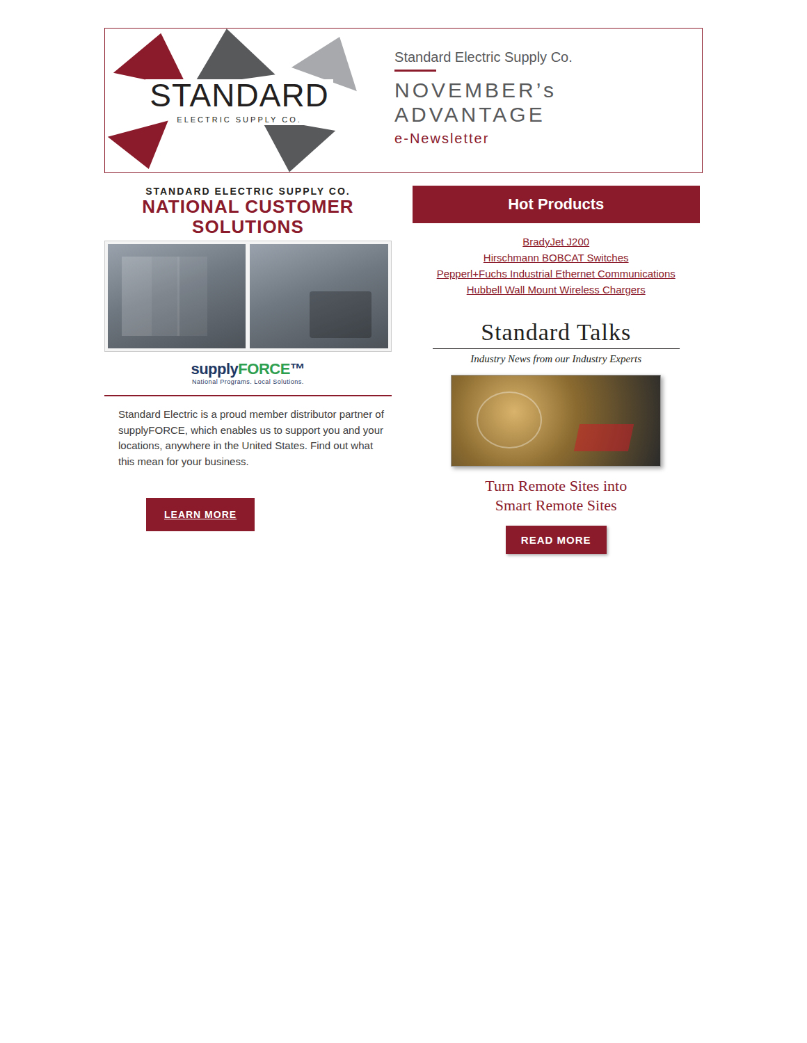STANDARD
ELECTRIC SUPPLY CO.
Standard Electric Supply Co.
NOVEMBER’s
ADVANTAGE
e-Newsletter
STANDARD ELECTRIC SUPPLY CO.
NATIONAL CUSTOMER
SOLUTIONS
supplyFORCE™
National Programs. Local Solutions.
Standard Electric is a proud member distributor partner of supplyFORCE, which enables us to support you and your locations, anywhere in the United States. Find out what this mean for your business.
LEARN MORE
Hot Products
BradyJet J200
Hirschmann BOBCAT Switches
Pepperl+Fuchs Industrial Ethernet Communications
Hubbell Wall Mount Wireless Chargers
Standard Talks
Industry News from our Industry Experts
Turn Remote Sites into
Smart Remote Sites
READ MORE